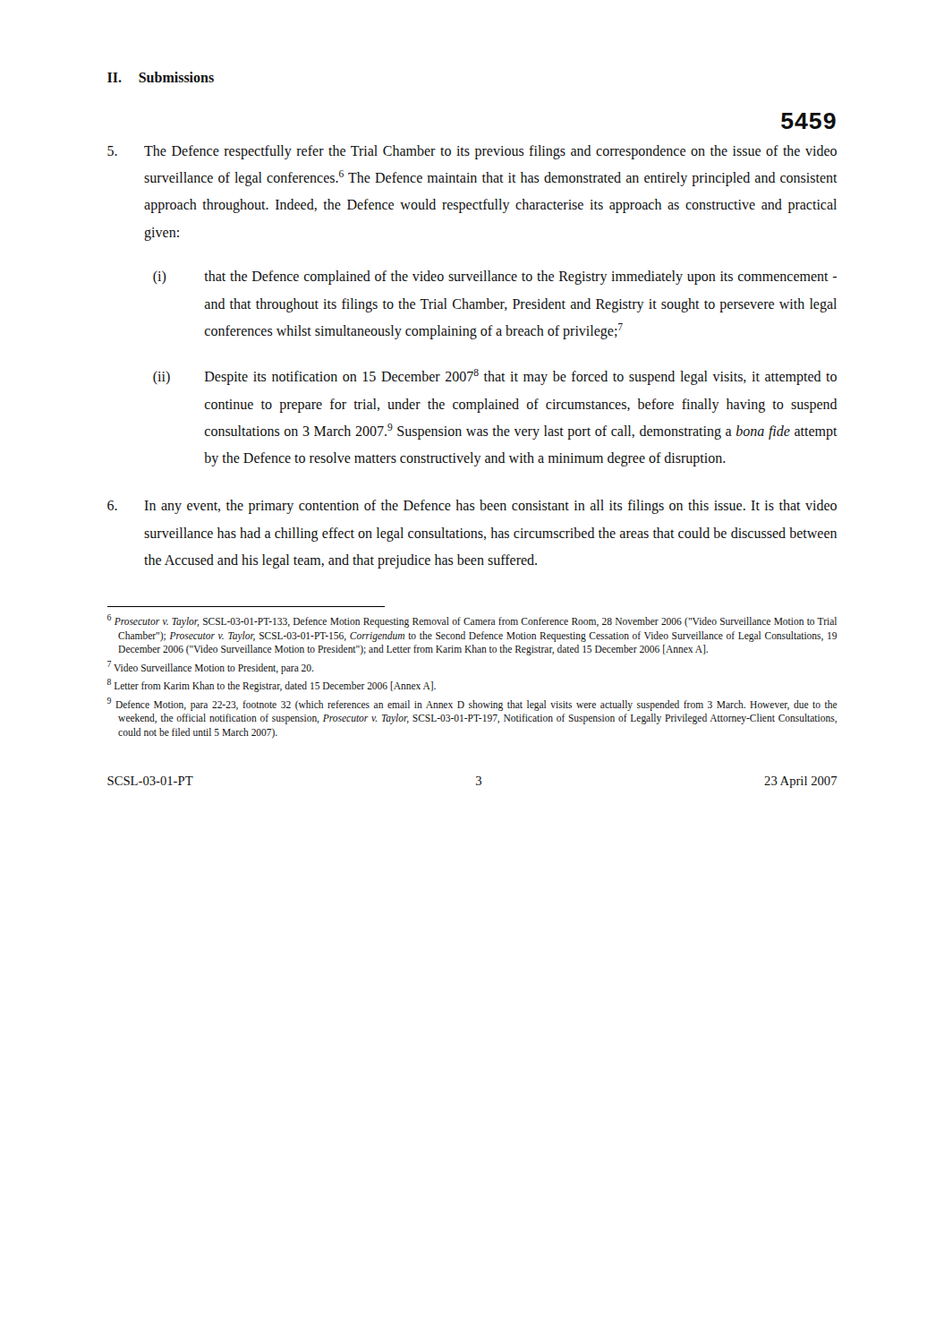II. Submissions
5459
The Defence respectfully refer the Trial Chamber to its previous filings and correspondence on the issue of the video surveillance of legal conferences.6 The Defence maintain that it has demonstrated an entirely principled and consistent approach throughout. Indeed, the Defence would respectfully characterise its approach as constructive and practical given:
that the Defence complained of the video surveillance to the Registry immediately upon its commencement - and that throughout its filings to the Trial Chamber, President and Registry it sought to persevere with legal conferences whilst simultaneously complaining of a breach of privilege;7
Despite its notification on 15 December 20078 that it may be forced to suspend legal visits, it attempted to continue to prepare for trial, under the complained of circumstances, before finally having to suspend consultations on 3 March 2007.9 Suspension was the very last port of call, demonstrating a bona fide attempt by the Defence to resolve matters constructively and with a minimum degree of disruption.
In any event, the primary contention of the Defence has been consistant in all its filings on this issue. It is that video surveillance has had a chilling effect on legal consultations, has circumscribed the areas that could be discussed between the Accused and his legal team, and that prejudice has been suffered.
6 Prosecutor v. Taylor, SCSL-03-01-PT-133, Defence Motion Requesting Removal of Camera from Conference Room, 28 November 2006 ("Video Surveillance Motion to Trial Chamber"); Prosecutor v. Taylor, SCSL-03-01-PT-156, Corrigendum to the Second Defence Motion Requesting Cessation of Video Surveillance of Legal Consultations, 19 December 2006 ("Video Surveillance Motion to President"); and Letter from Karim Khan to the Registrar, dated 15 December 2006 [Annex A].
7 Video Surveillance Motion to President, para 20.
8 Letter from Karim Khan to the Registrar, dated 15 December 2006 [Annex A].
9 Defence Motion, para 22-23, footnote 32 (which references an email in Annex D showing that legal visits were actually suspended from 3 March. However, due to the weekend, the official notification of suspension, Prosecutor v. Taylor, SCSL-03-01-PT-197, Notification of Suspension of Legally Privileged Attorney-Client Consultations, could not be filed until 5 March 2007).
SCSL-03-01-PT 3 23 April 2007